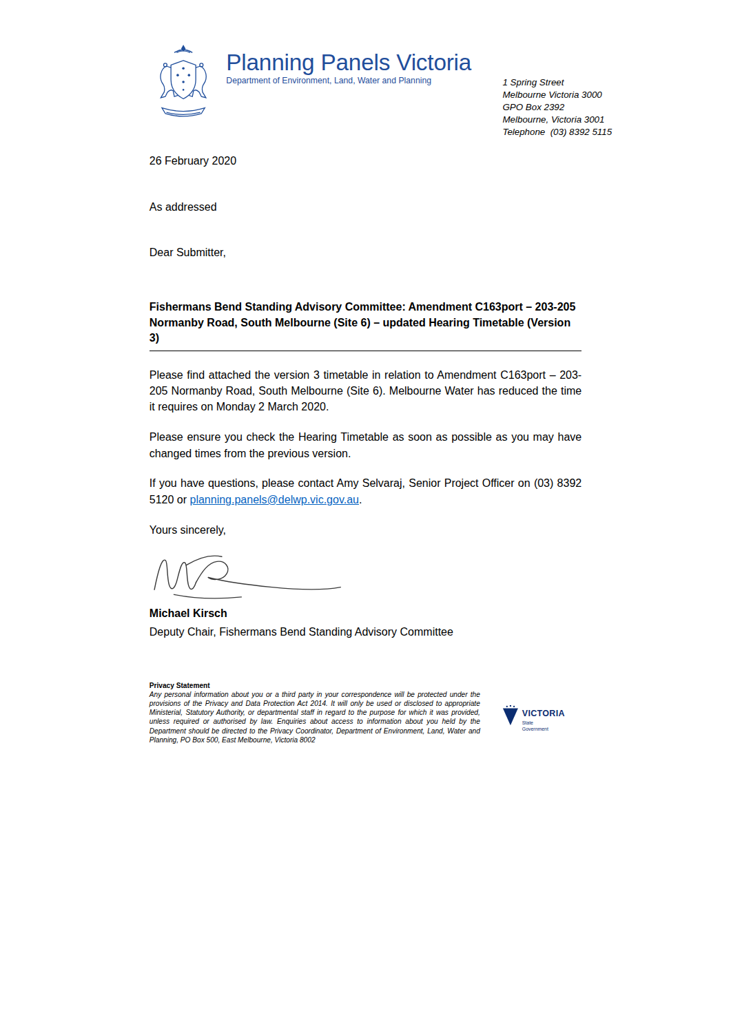Planning Panels Victoria
Department of Environment, Land, Water and Planning
1 Spring Street
Melbourne Victoria 3000
GPO Box 2392
Melbourne, Victoria 3001
Telephone (03) 8392 5115
26 February 2020
As addressed
Dear Submitter,
Fishermans Bend Standing Advisory Committee: Amendment C163port – 203-205 Normanby Road, South Melbourne (Site 6) – updated Hearing Timetable (Version 3)
Please find attached the version 3 timetable in relation to Amendment C163port – 203-205 Normanby Road, South Melbourne (Site 6). Melbourne Water has reduced the time it requires on Monday 2 March 2020.
Please ensure you check the Hearing Timetable as soon as possible as you may have changed times from the previous version.
If you have questions, please contact Amy Selvaraj, Senior Project Officer on (03) 8392 5120 or planning.panels@delwp.vic.gov.au.
Yours sincerely,
Michael Kirsch
Deputy Chair, Fishermans Bend Standing Advisory Committee
Privacy Statement
Any personal information about you or a third party in your correspondence will be protected under the provisions of the Privacy and Data Protection Act 2014. It will only be used or disclosed to appropriate Ministerial, Statutory Authority, or departmental staff in regard to the purpose for which it was provided, unless required or authorised by law. Enquiries about access to information about you held by the Department should be directed to the Privacy Coordinator, Department of Environment, Land, Water and Planning, PO Box 500, East Melbourne, Victoria 8002
VICTORIA State Government